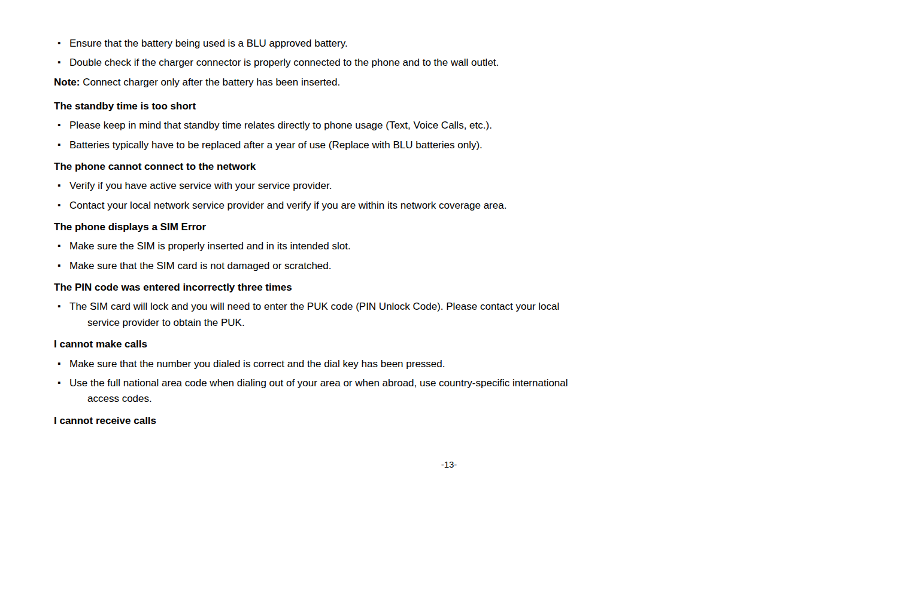Ensure that the battery being used is a BLU approved battery.
Double check if the charger connector is properly connected to the phone and to the wall outlet.
Note: Connect charger only after the battery has been inserted.
The standby time is too short
Please keep in mind that standby time relates directly to phone usage (Text, Voice Calls, etc.).
Batteries typically have to be replaced after a year of use (Replace with BLU batteries only).
The phone cannot connect to the network
Verify if you have active service with your service provider.
Contact your local network service provider and verify if you are within its network coverage area.
The phone displays a SIM Error
Make sure the SIM is properly inserted and in its intended slot.
Make sure that the SIM card is not damaged or scratched.
The PIN code was entered incorrectly three times
The SIM card will lock and you will need to enter the PUK code (PIN Unlock Code). Please contact your local service provider to obtain the PUK.
I cannot make calls
Make sure that the number you dialed is correct and the dial key has been pressed.
Use the full national area code when dialing out of your area or when abroad, use country-specific international access codes.
I cannot receive calls
-13-